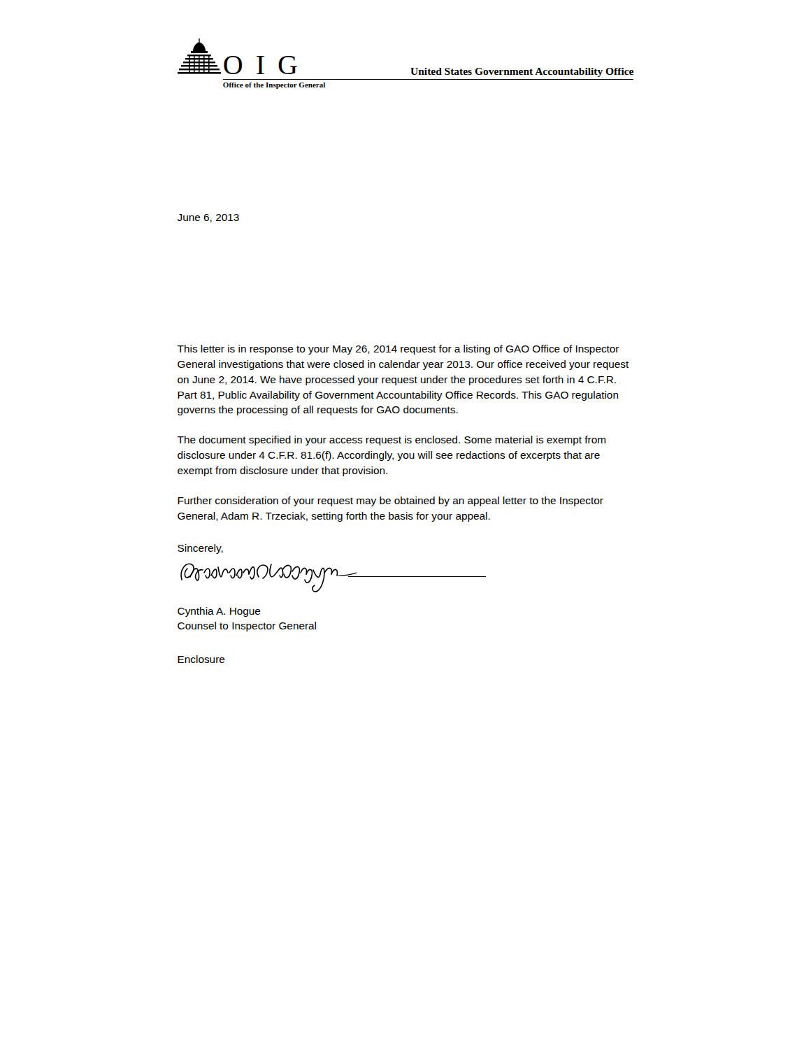O I G
Office of the Inspector General
United States Government Accountability Office
June 6, 2013
This letter is in response to your May 26, 2014 request for a listing of GAO Office of Inspector General investigations that were closed in calendar year 2013. Our office received your request on June 2, 2014. We have processed your request under the procedures set forth in 4 C.F.R. Part 81, Public Availability of Government Accountability Office Records. This GAO regulation governs the processing of all requests for GAO documents.
The document specified in your access request is enclosed. Some material is exempt from disclosure under 4 C.F.R. 81.6(f). Accordingly, you will see redactions of excerpts that are exempt from disclosure under that provision.
Further consideration of your request may be obtained by an appeal letter to the Inspector General, Adam R. Trzeciak, setting forth the basis for your appeal.
Sincerely,
Cynthia A. Hogue
Counsel to Inspector General
Enclosure